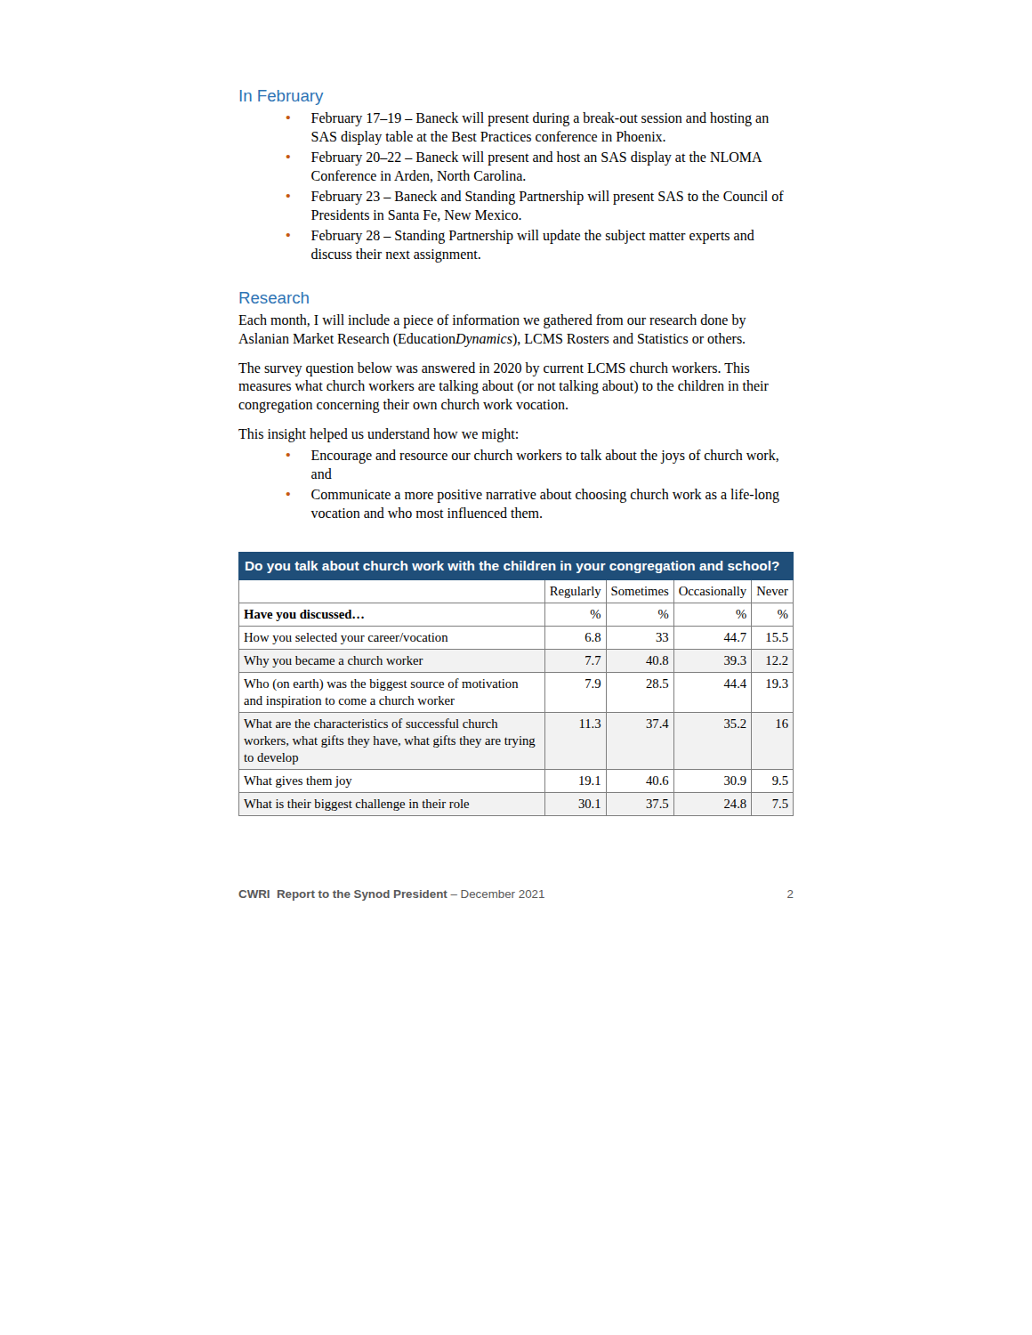In February
February 17–19 – Baneck will present during a break-out session and hosting an SAS display table at the Best Practices conference in Phoenix.
February 20–22 – Baneck will present and host an SAS display at the NLOMA Conference in Arden, North Carolina.
February 23 – Baneck and Standing Partnership will present SAS to the Council of Presidents in Santa Fe, New Mexico.
February 28 – Standing Partnership will update the subject matter experts and discuss their next assignment.
Research
Each month, I will include a piece of information we gathered from our research done by Aslanian Market Research (EducationDynamics), LCMS Rosters and Statistics or others.
The survey question below was answered in 2020 by current LCMS church workers. This measures what church workers are talking about (or not talking about) to the children in their congregation concerning their own church work vocation.
This insight helped us understand how we might:
Encourage and resource our church workers to talk about the joys of church work, and
Communicate a more positive narrative about choosing church work as a life-long vocation and who most influenced them.
| Do you talk about church work with the children in your congregation and school? |
| --- |
| | Regularly | Sometimes | Occasionally | Never |
| Have you discussed… | % | % | % | % |
| How you selected your career/vocation | 6.8 | 33 | 44.7 | 15.5 |
| Why you became a church worker | 7.7 | 40.8 | 39.3 | 12.2 |
| Who (on earth) was the biggest source of motivation and inspiration to come a church worker | 7.9 | 28.5 | 44.4 | 19.3 |
| What are the characteristics of successful church workers, what gifts they have, what gifts they are trying to develop | 11.3 | 37.4 | 35.2 | 16 |
| What gives them joy | 19.1 | 40.6 | 30.9 | 9.5 |
| What is their biggest challenge in their role | 30.1 | 37.5 | 24.8 | 7.5 |
CWRI Report to the Synod President – December 2021
2